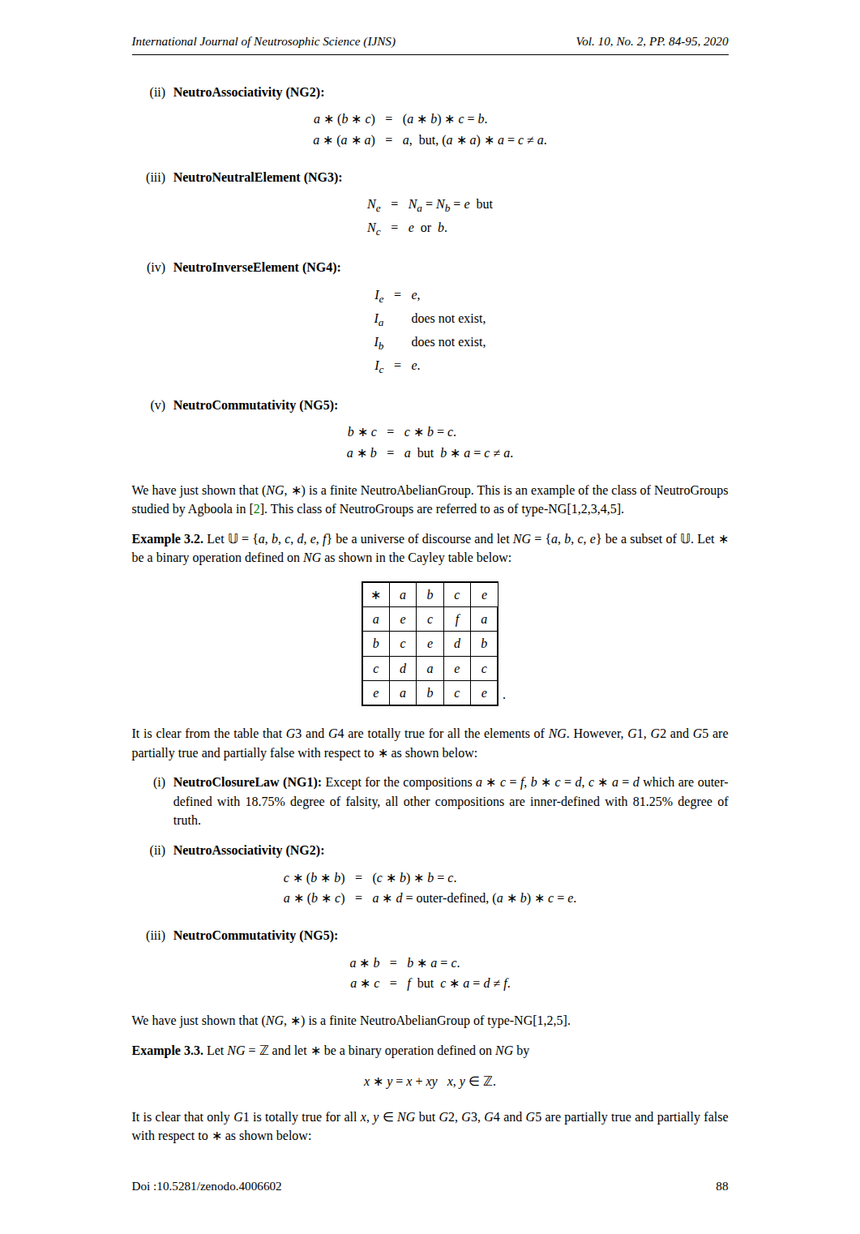International Journal of Neutrosophic Science (IJNS)
Vol. 10, No. 2, PP. 84-95, 2020
(ii) NeutroAssociativity (NG2):
| a ∗ ( b ∗ c ) | = | ( a ∗ b ) ∗ c = b . |
| a ∗ ( a ∗ a ) | = | a , but, ( a ∗ a ) ∗ a = c ≠ a . |
(iii) NeutroNeutralElement (NG3):
| N e | = | N a = N b = e but |
| N c | = | e or b . |
(iv) NeutroInverseElement (NG4):
| I e | = | e , |
| I a | | does not exist, |
| I b | | does not exist, |
| I c | = | e . |
(v) NeutroCommutativity (NG5):
| b ∗ c | = | c ∗ b = c . |
| a ∗ b | = | a but b ∗ a = c ≠ a . |
We have just shown that (NG, ∗) is a finite NeutroAbelianGroup. This is an example of the class of NeutroGroups studied by Agboola in [2]. This class of NeutroGroups are referred to as of type-NG[1,2,3,4,5].
Example 3.2. Let 𝕌 = {a, b, c, d, e, f} be a universe of discourse and let NG = {a, b, c, e} be a subset of 𝕌. Let ∗ be a binary operation defined on NG as shown in the Cayley table below:
| ∗ | a | b | c | e |
| --- | --- | --- | --- | --- |
| a | e | c | f | a |
| b | c | e | d | b |
| c | d | a | e | c |
| e | a | b | c | e |
.
It is clear from the table that G3 and G4 are totally true for all the elements of NG. However, G1, G2 and G5 are partially true and partially false with respect to ∗ as shown below:
(i) NeutroClosureLaw (NG1): Except for the compositions a ∗ c = f, b ∗ c = d, c ∗ a = d which are outer-defined with 18.75% degree of falsity, all other compositions are inner-defined with 81.25% degree of truth.
(ii) NeutroAssociativity (NG2):
| c ∗ ( b ∗ b ) | = | ( c ∗ b ) ∗ b = c . |
| a ∗ ( b ∗ c ) | = | a ∗ d = outer-defined , ( a ∗ b ) ∗ c = e . |
(iii) NeutroCommutativity (NG5):
| a ∗ b | = | b ∗ a = c . |
| a ∗ c | = | f but c ∗ a = d ≠ f . |
We have just shown that (NG, ∗) is a finite NeutroAbelianGroup of type-NG[1,2,5].
Example 3.3. Let NG = ℤ and let ∗ be a binary operation defined on NG by
x ∗ y = x + xy x, y ∈ ℤ.
It is clear that only G1 is totally true for all x, y ∈ NG but G2, G3, G4 and G5 are partially true and partially false with respect to ∗ as shown below:
Doi :10.5281/zenodo.4006602
88